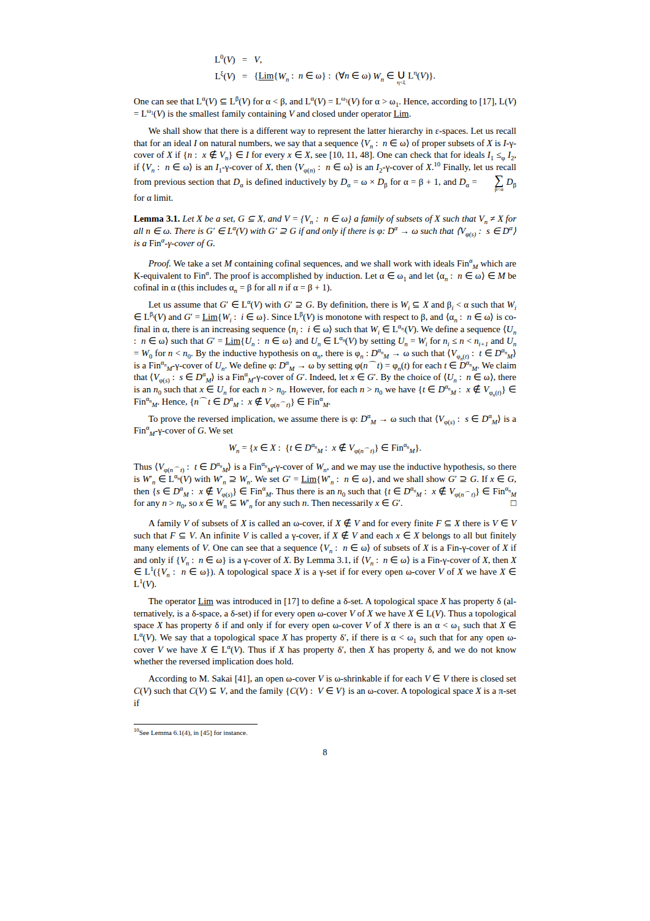| L 0 ( V ) | = | V , |
| L ξ ( V ) | = | { Lim { W n : n ∈ ω} : (∀ n ∈ ω) W n ∈ ∪ η<ξ L η ( V )}. |
One can see that Lα(V) ⊆ Lβ(V) for α < β, and Lα(V) = Lω1(V) for α > ω1. Hence, according to [17], L(V) = Lω1(V) is the smallest family containing V and closed under operator Lim.
We shall show that there is a different way to represent the latter hierarchy in ε-spaces. Let us recall that for an ideal I on natural numbers, we say that a sequence ⟨Vn : n ∈ ω⟩ of proper subsets of X is I-γ-cover of X if {n : x ∉ Vn} ∈ I for every x ∈ X, see [10, 11, 48]. One can check that for ideals I1 ≤φ I2, if ⟨Vn : n ∈ ω⟩ is an I1-γ-cover of X, then ⟨Vφ(n) : n ∈ ω⟩ is an I2-γ-cover of X.10 Finally, let us recall from previous section that Dα is defined inductively by Dα = ω × Dβ for α = β + 1, and Dα = ∑β<α Dβ for α limit.
Lemma 3.1. Let X be a set, G ⊆ X, and V = {Vn : n ∈ ω} a family of subsets of X such that Vn ≠ X for all n ∈ ω. There is G′ ∈ Lα(V) with G′ ⊇ G if and only if there is φ: Dα → ω such that ⟨Vφ(s) : s ∈ Dα⟩ is a Finα-γ-cover of G.
Proof. We take a set M containing cofinal sequences, and we shall work with ideals FinαM which are K-equivalent to Finα. The proof is accomplished by induction. Let α ∈ ω1 and let ⟨αn : n ∈ ω⟩ ∈ M be cofinal in α (this includes αn = β for all n if α = β + 1).
Let us assume that G′ ∈ Lα(V) with G′ ⊇ G. By definition, there is Wi ⊆ X and βi < α such that Wi ∈ Lβi(V) and G′ = Lim{Wi : i ∈ ω}. Since Lβ(V) is monotone with respect to β, and ⟨αn : n ∈ ω⟩ is cofinal in α, there is an increasing sequence ⟨ni : i ∈ ω⟩ such that Wi ∈ Lαni(V). We define a sequence ⟨Un : n ∈ ω⟩ such that G′ = Lim{Un : n ∈ ω} and Un ∈ Lαn(V) by setting Un = Wi for ni ≤ n < ni+1 and Un = W0 for n < n0. By the inductive hypothesis on αn, there is φn : DαnM → ω such that ⟨Vφn(t) : t ∈ DαnM⟩ is a FinαnM-γ-cover of Un. We define φ: DαM → ω by setting φ(n⌒t) = φn(t) for each t ∈ DαnM. We claim that ⟨Vφ(s) : s ∈ DαM⟩ is a FinαM-γ-cover of G′. Indeed, let x ∈ G′. By the choice of ⟨Un : n ∈ ω⟩, there is an n0 such that x ∈ Un for each n > n0. However, for each n > n0 we have {t ∈ DαnM : x ∉ Vφn(t)} ∈ FinαnM. Hence, {n⌒t ∈ DαM : x ∉ Vφ(n⌒t)} ∈ FinαM.
To prove the reversed implication, we assume there is φ: DαM → ω such that ⟨Vφ(s) : s ∈ DαM⟩ is a FinαM-γ-cover of G. We set
Wn = {x ∈ X : {t ∈ DαnM : x ∉ Vφ(n⌒t)} ∈ FinαnM}.
Thus ⟨Vφ(n⌒t) : t ∈ DαnM⟩ is a FinαnM-γ-cover of Wn, and we may use the inductive hypothesis, so there is W′n ∈ Lαn(V) with W′n ⊇ Wn. We set G′ = Lim{W′n : n ∈ ω}, and we shall show G′ ⊇ G. If x ∈ G, then {s ∈ DαM : x ∉ Vφ(s)} ∈ FinαM. Thus there is an n0 such that {t ∈ DαnM : x ∉ Vφ(n⌒t)} ∈ FinαnM for any n > n0, so x ∈ Wn ⊆ W′n for any such n. Then necessarily x ∈ G′.□
A family V of subsets of X is called an ω-cover, if X ∉ V and for every finite F ⊆ X there is V ∈ V such that F ⊆ V. An infinite V is called a γ-cover, if X ∉ V and each x ∈ X belongs to all but finitely many elements of V. One can see that a sequence ⟨Vn : n ∈ ω⟩ of subsets of X is a Fin-γ-cover of X if and only if {Vn : n ∈ ω} is a γ-cover of X. By Lemma 3.1, if ⟨Vn : n ∈ ω⟩ is a Fin-γ-cover of X, then X ∈ L1({Vn : n ∈ ω}). A topological space X is a γ-set if for every open ω-cover V of X we have X ∈ L1(V).
The operator Lim was introduced in [17] to define a δ-set. A topological space X has property δ (alternatively, is a δ-space, a δ-set) if for every open ω-cover V of X we have X ∈ L(V). Thus a topological space X has property δ if and only if for every open ω-cover V of X there is an α < ω1 such that X ∈ Lα(V). We say that a topological space X has property δ′, if there is α < ω1 such that for any open ω-cover V we have X ∈ Lα(V). Thus if X has property δ′, then X has property δ, and we do not know whether the reversed implication does hold.
According to M. Sakai [41], an open ω-cover V is ω-shrinkable if for each V ∈ V there is closed set C(V) such that C(V) ⊆ V, and the family {C(V) : V ∈ V} is an ω-cover. A topological space X is a π-set if
10See Lemma 6.1(4), in [45] for instance.
8